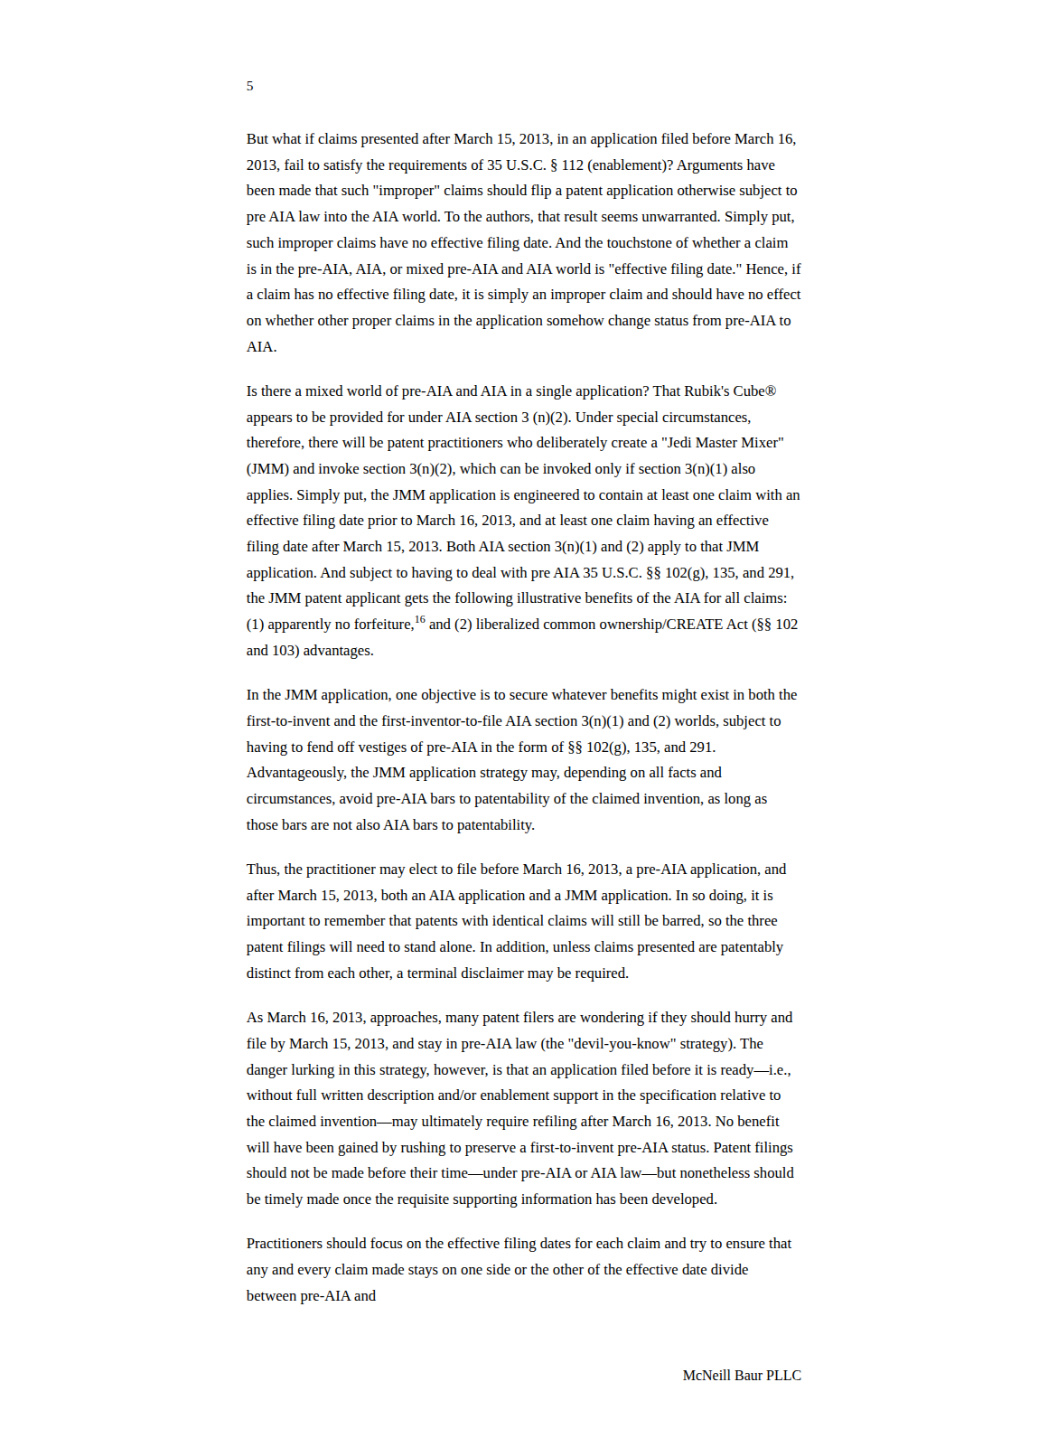5
But what if claims presented after March 15, 2013, in an application filed before March 16, 2013, fail to satisfy the requirements of 35 U.S.C. § 112 (enablement)? Arguments have been made that such "improper" claims should flip a patent application otherwise subject to pre AIA law into the AIA world. To the authors, that result seems unwarranted. Simply put, such improper claims have no effective filing date. And the touchstone of whether a claim is in the pre-AIA, AIA, or mixed pre-AIA and AIA world is "effective filing date." Hence, if a claim has no effective filing date, it is simply an improper claim and should have no effect on whether other proper claims in the application somehow change status from pre-AIA to AIA.
Is there a mixed world of pre-AIA and AIA in a single application? That Rubik's Cube® appears to be provided for under AIA section 3 (n)(2). Under special circumstances, therefore, there will be patent practitioners who deliberately create a "Jedi Master Mixer" (JMM) and invoke section 3(n)(2), which can be invoked only if section 3(n)(1) also applies. Simply put, the JMM application is engineered to contain at least one claim with an effective filing date prior to March 16, 2013, and at least one claim having an effective filing date after March 15, 2013. Both AIA section 3(n)(1) and (2) apply to that JMM application. And subject to having to deal with pre AIA 35 U.S.C. §§ 102(g), 135, and 291, the JMM patent applicant gets the following illustrative benefits of the AIA for all claims: (1) apparently no forfeiture,16 and (2) liberalized common ownership/CREATE Act (§§ 102 and 103) advantages.
In the JMM application, one objective is to secure whatever benefits might exist in both the first-to-invent and the first-inventor-to-file AIA section 3(n)(1) and (2) worlds, subject to having to fend off vestiges of pre-AIA in the form of §§ 102(g), 135, and 291. Advantageously, the JMM application strategy may, depending on all facts and circumstances, avoid pre-AIA bars to patentability of the claimed invention, as long as those bars are not also AIA bars to patentability.
Thus, the practitioner may elect to file before March 16, 2013, a pre-AIA application, and after March 15, 2013, both an AIA application and a JMM application. In so doing, it is important to remember that patents with identical claims will still be barred, so the three patent filings will need to stand alone. In addition, unless claims presented are patentably distinct from each other, a terminal disclaimer may be required.
As March 16, 2013, approaches, many patent filers are wondering if they should hurry and file by March 15, 2013, and stay in pre-AIA law (the "devil-you-know" strategy). The danger lurking in this strategy, however, is that an application filed before it is ready—i.e., without full written description and/or enablement support in the specification relative to the claimed invention—may ultimately require refiling after March 16, 2013. No benefit will have been gained by rushing to preserve a first-to-invent pre-AIA status. Patent filings should not be made before their time—under pre-AIA or AIA law—but nonetheless should be timely made once the requisite supporting information has been developed.
Practitioners should focus on the effective filing dates for each claim and try to ensure that any and every claim made stays on one side or the other of the effective date divide between pre-AIA and
McNeill Baur PLLC